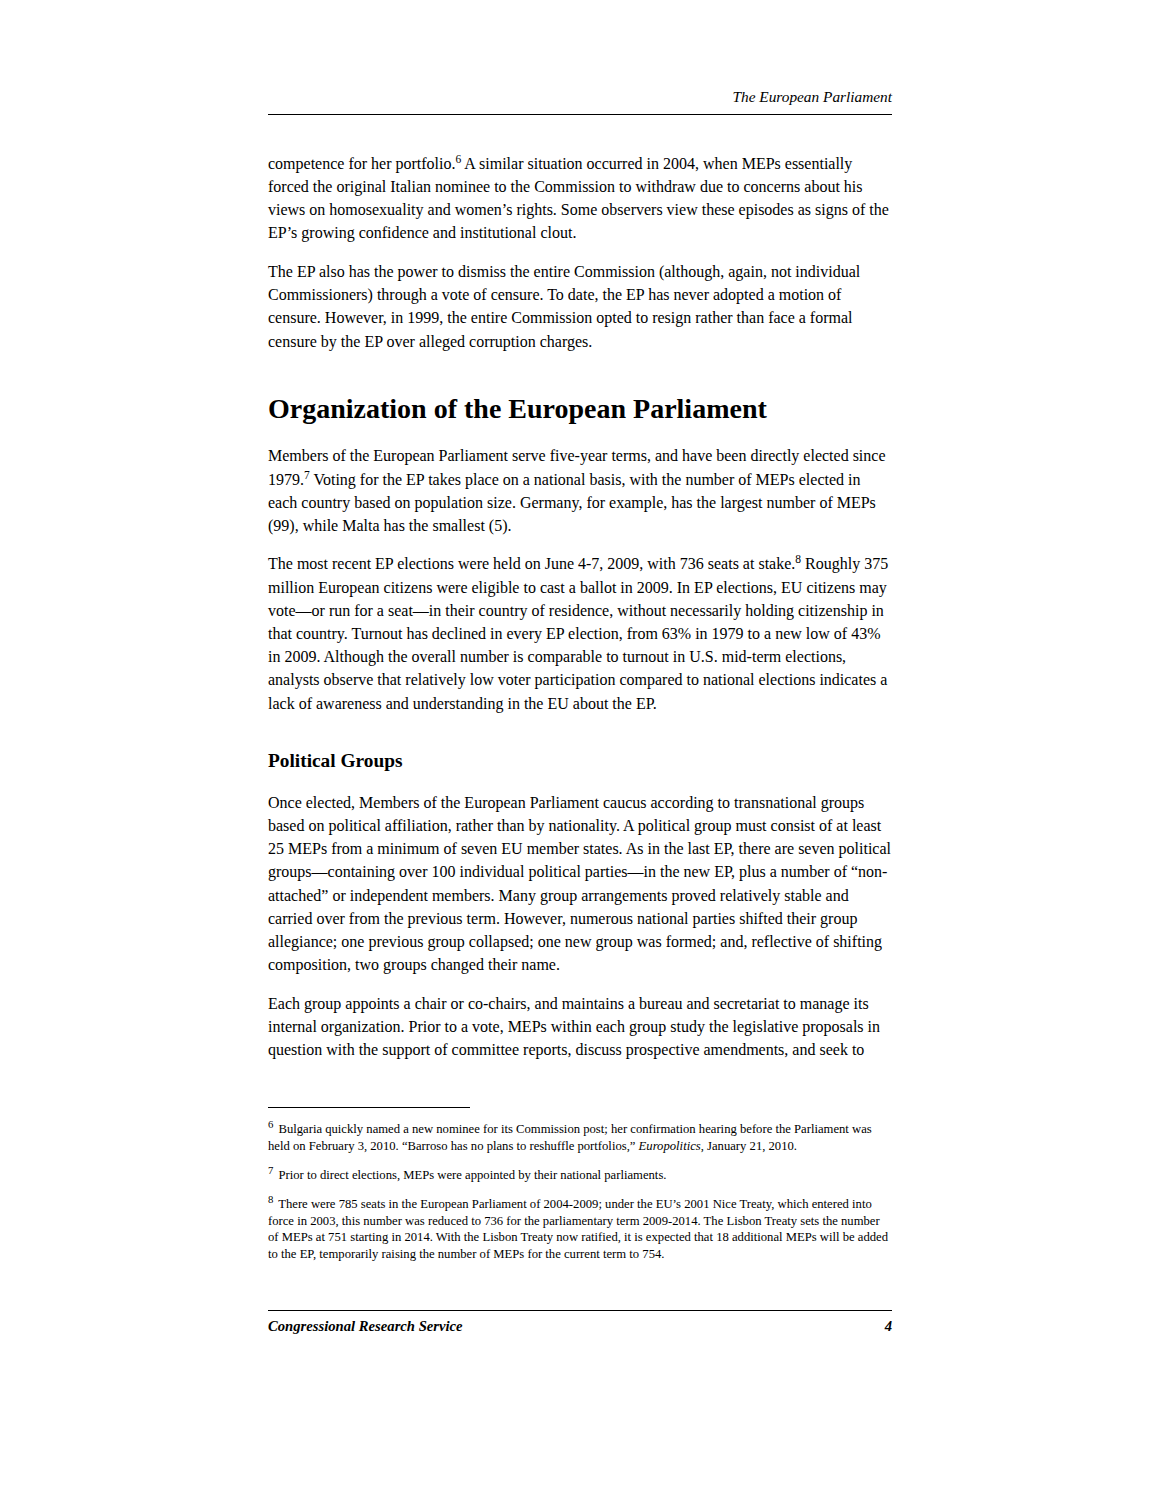The European Parliament
competence for her portfolio.6 A similar situation occurred in 2004, when MEPs essentially forced the original Italian nominee to the Commission to withdraw due to concerns about his views on homosexuality and women’s rights. Some observers view these episodes as signs of the EP’s growing confidence and institutional clout.
The EP also has the power to dismiss the entire Commission (although, again, not individual Commissioners) through a vote of censure. To date, the EP has never adopted a motion of censure. However, in 1999, the entire Commission opted to resign rather than face a formal censure by the EP over alleged corruption charges.
Organization of the European Parliament
Members of the European Parliament serve five-year terms, and have been directly elected since 1979.7 Voting for the EP takes place on a national basis, with the number of MEPs elected in each country based on population size. Germany, for example, has the largest number of MEPs (99), while Malta has the smallest (5).
The most recent EP elections were held on June 4-7, 2009, with 736 seats at stake.8 Roughly 375 million European citizens were eligible to cast a ballot in 2009. In EP elections, EU citizens may vote—or run for a seat—in their country of residence, without necessarily holding citizenship in that country. Turnout has declined in every EP election, from 63% in 1979 to a new low of 43% in 2009. Although the overall number is comparable to turnout in U.S. mid-term elections, analysts observe that relatively low voter participation compared to national elections indicates a lack of awareness and understanding in the EU about the EP.
Political Groups
Once elected, Members of the European Parliament caucus according to transnational groups based on political affiliation, rather than by nationality. A political group must consist of at least 25 MEPs from a minimum of seven EU member states. As in the last EP, there are seven political groups—containing over 100 individual political parties—in the new EP, plus a number of “non-attached” or independent members. Many group arrangements proved relatively stable and carried over from the previous term. However, numerous national parties shifted their group allegiance; one previous group collapsed; one new group was formed; and, reflective of shifting composition, two groups changed their name.
Each group appoints a chair or co-chairs, and maintains a bureau and secretariat to manage its internal organization. Prior to a vote, MEPs within each group study the legislative proposals in question with the support of committee reports, discuss prospective amendments, and seek to
6 Bulgaria quickly named a new nominee for its Commission post; her confirmation hearing before the Parliament was held on February 3, 2010. “Barroso has no plans to reshuffle portfolios,” Europolitics, January 21, 2010.
7 Prior to direct elections, MEPs were appointed by their national parliaments.
8 There were 785 seats in the European Parliament of 2004-2009; under the EU’s 2001 Nice Treaty, which entered into force in 2003, this number was reduced to 736 for the parliamentary term 2009-2014. The Lisbon Treaty sets the number of MEPs at 751 starting in 2014. With the Lisbon Treaty now ratified, it is expected that 18 additional MEPs will be added to the EP, temporarily raising the number of MEPs for the current term to 754.
Congressional Research Service 4